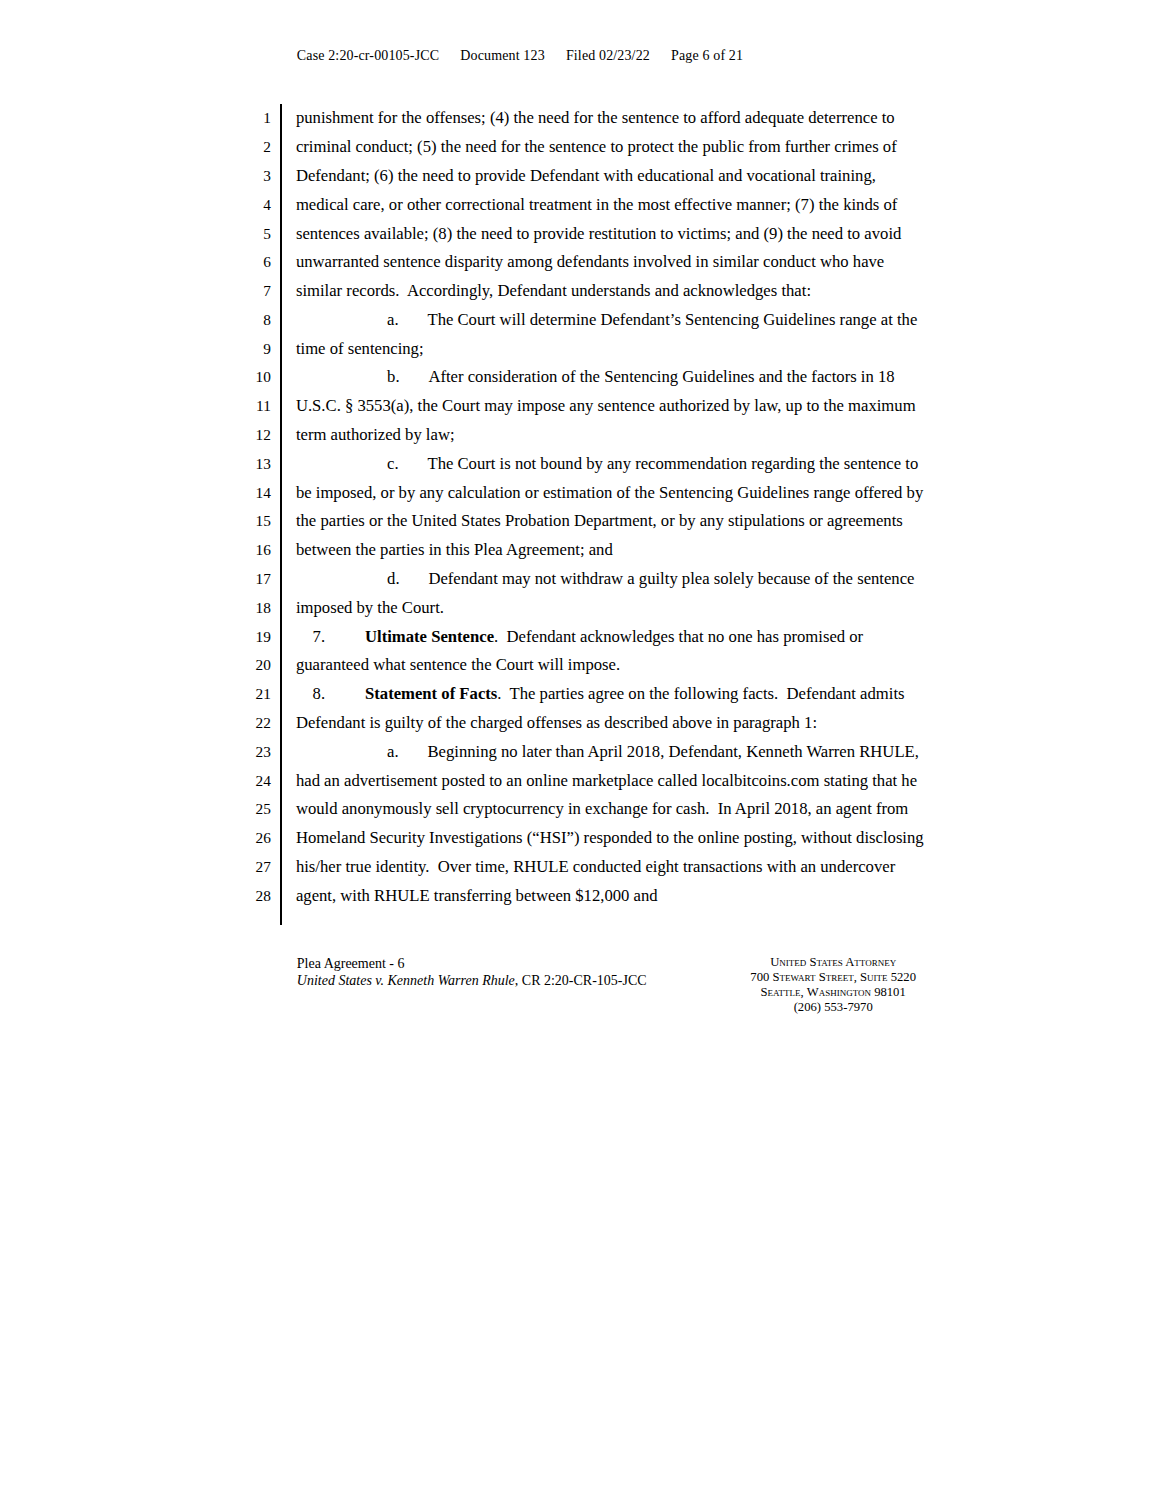Case 2:20-cr-00105-JCC Document 123 Filed 02/23/22 Page 6 of 21
1
2
3
4
5
6
7
8
9
10
11
12
13
14
15
16
17
18
19
20
21
22
23
24
25
26
27
28
punishment for the offenses; (4) the need for the sentence to afford adequate deterrence to criminal conduct; (5) the need for the sentence to protect the public from further crimes of Defendant; (6) the need to provide Defendant with educational and vocational training, medical care, or other correctional treatment in the most effective manner; (7) the kinds of sentences available; (8) the need to provide restitution to victims; and (9) the need to avoid unwarranted sentence disparity among defendants involved in similar conduct who have similar records. Accordingly, Defendant understands and acknowledges that:
a. The Court will determine Defendant’s Sentencing Guidelines range at the time of sentencing;
b. After consideration of the Sentencing Guidelines and the factors in 18 U.S.C. § 3553(a), the Court may impose any sentence authorized by law, up to the maximum term authorized by law;
c. The Court is not bound by any recommendation regarding the sentence to be imposed, or by any calculation or estimation of the Sentencing Guidelines range offered by the parties or the United States Probation Department, or by any stipulations or agreements between the parties in this Plea Agreement; and
d. Defendant may not withdraw a guilty plea solely because of the sentence imposed by the Court.
7. Ultimate Sentence. Defendant acknowledges that no one has promised or guaranteed what sentence the Court will impose.
8. Statement of Facts. The parties agree on the following facts. Defendant admits Defendant is guilty of the charged offenses as described above in paragraph 1:
a. Beginning no later than April 2018, Defendant, Kenneth Warren RHULE, had an advertisement posted to an online marketplace called localbitcoins.com stating that he would anonymously sell cryptocurrency in exchange for cash. In April 2018, an agent from Homeland Security Investigations (“HSI”) responded to the online posting, without disclosing his/her true identity. Over time, RHULE conducted eight transactions with an undercover agent, with RHULE transferring between $12,000 and
Plea Agreement - 6
United States v. Kenneth Warren Rhule, CR 2:20-CR-105-JCC
United States Attorney
700 Stewart Street, Suite 5220
Seattle, Washington 98101
(206) 553-7970